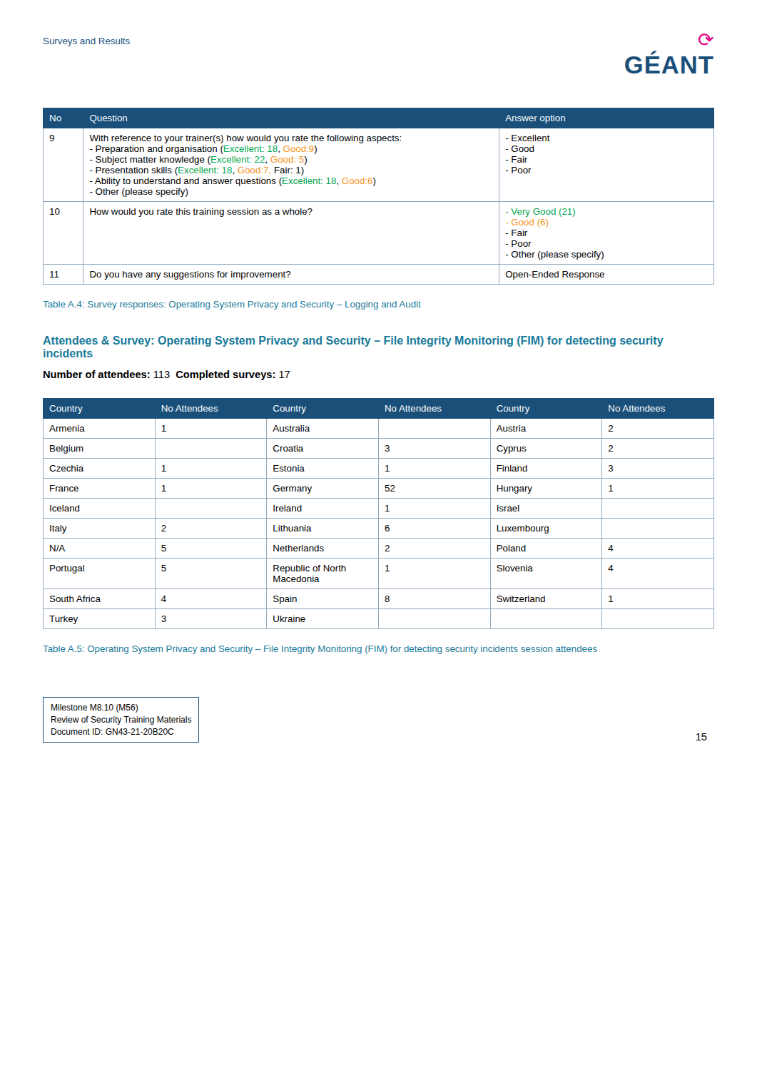Surveys and Results
⟳
GÉANT
| No | Question | Answer option |
| --- | --- | --- |
| 9 | With reference to your trainer(s) how would you rate the following aspects: - Preparation and organisation ( Excellent: 18 , Good:9 ) - Subject matter knowledge ( Excellent: 22 , Good: 5 ) - Presentation skills ( Excellent: 18 , Good:7, Fair: 1) - Ability to understand and answer questions ( Excellent: 18 , Good:6 ) - Other (please specify) | - Excellent - Good - Fair - Poor |
| 10 | How would you rate this training session as a whole? | - Very Good (21) - Good (6) - Fair - Poor - Other (please specify) |
| 11 | Do you have any suggestions for improvement? | Open-Ended Response |
Table A.4: Survey responses: Operating System Privacy and Security – Logging and Audit
Attendees & Survey: Operating System Privacy and Security – File Integrity Monitoring (FIM) for detecting security incidents
Number of attendees: 113 Completed surveys: 17
| Country | No Attendees | Country | No Attendees | Country | No Attendees |
| --- | --- | --- | --- | --- | --- |
| Armenia | 1 | Australia | | Austria | 2 |
| Belgium | | Croatia | 3 | Cyprus | 2 |
| Czechia | 1 | Estonia | 1 | Finland | 3 |
| France | 1 | Germany | 52 | Hungary | 1 |
| Iceland | | Ireland | 1 | Israel | |
| Italy | 2 | Lithuania | 6 | Luxembourg | |
| N/A | 5 | Netherlands | 2 | Poland | 4 |
| Portugal | 5 | Republic of North Macedonia | 1 | Slovenia | 4 |
| South Africa | 4 | Spain | 8 | Switzerland | 1 |
| Turkey | 3 | Ukraine | | | |
Table A.5: Operating System Privacy and Security – File Integrity Monitoring (FIM) for detecting security incidents session attendees
Milestone M8.10 (M56)
Review of Security Training Materials
Document ID: GN43-21-20B20C
15